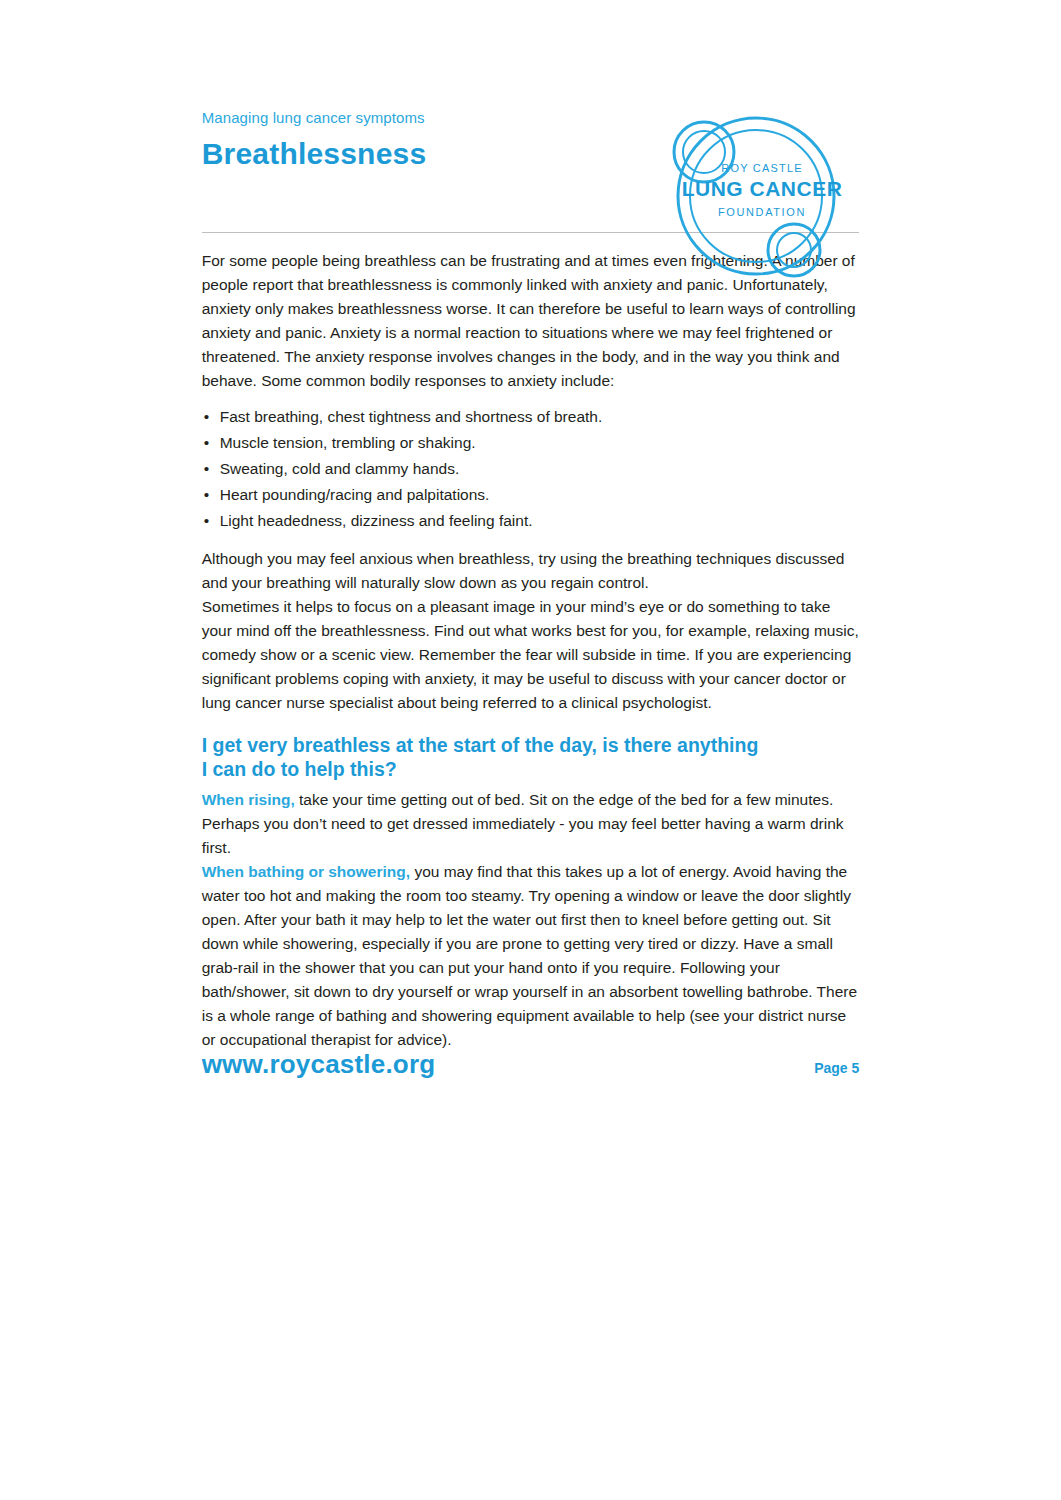ROY CASTLE LUNG CANCER FOUNDATION
Managing lung cancer symptoms
Breathlessness
For some people being breathless can be frustrating and at times even frightening. A number of people report that breathlessness is commonly linked with anxiety and panic. Unfortunately, anxiety only makes breathlessness worse. It can therefore be useful to learn ways of controlling anxiety and panic. Anxiety is a normal reaction to situations where we may feel frightened or threatened. The anxiety response involves changes in the body, and in the way you think and behave. Some common bodily responses to anxiety include:
Fast breathing, chest tightness and shortness of breath.
Muscle tension, trembling or shaking.
Sweating, cold and clammy hands.
Heart pounding/racing and palpitations.
Light headedness, dizziness and feeling faint.
Although you may feel anxious when breathless, try using the breathing techniques discussed and your breathing will naturally slow down as you regain control.
Sometimes it helps to focus on a pleasant image in your mind’s eye or do something to take your mind off the breathlessness. Find out what works best for you, for example, relaxing music, comedy show or a scenic view. Remember the fear will subside in time. If you are experiencing significant problems coping with anxiety, it may be useful to discuss with your cancer doctor or lung cancer nurse specialist about being referred to a clinical psychologist.
I get very breathless at the start of the day, is there anything
I can do to help this?
When rising, take your time getting out of bed. Sit on the edge of the bed for a few minutes. Perhaps you don’t need to get dressed immediately - you may feel better having a warm drink first.
When bathing or showering, you may find that this takes up a lot of energy. Avoid having the water too hot and making the room too steamy. Try opening a window or leave the door slightly open. After your bath it may help to let the water out first then to kneel before getting out. Sit down while showering, especially if you are prone to getting very tired or dizzy. Have a small grab-rail in the shower that you can put your hand onto if you require. Following your bath/shower, sit down to dry yourself or wrap yourself in an absorbent towelling bathrobe. There is a whole range of bathing and showering equipment available to help (see your district nurse or occupational therapist for advice).
www.roycastle.org Page 5